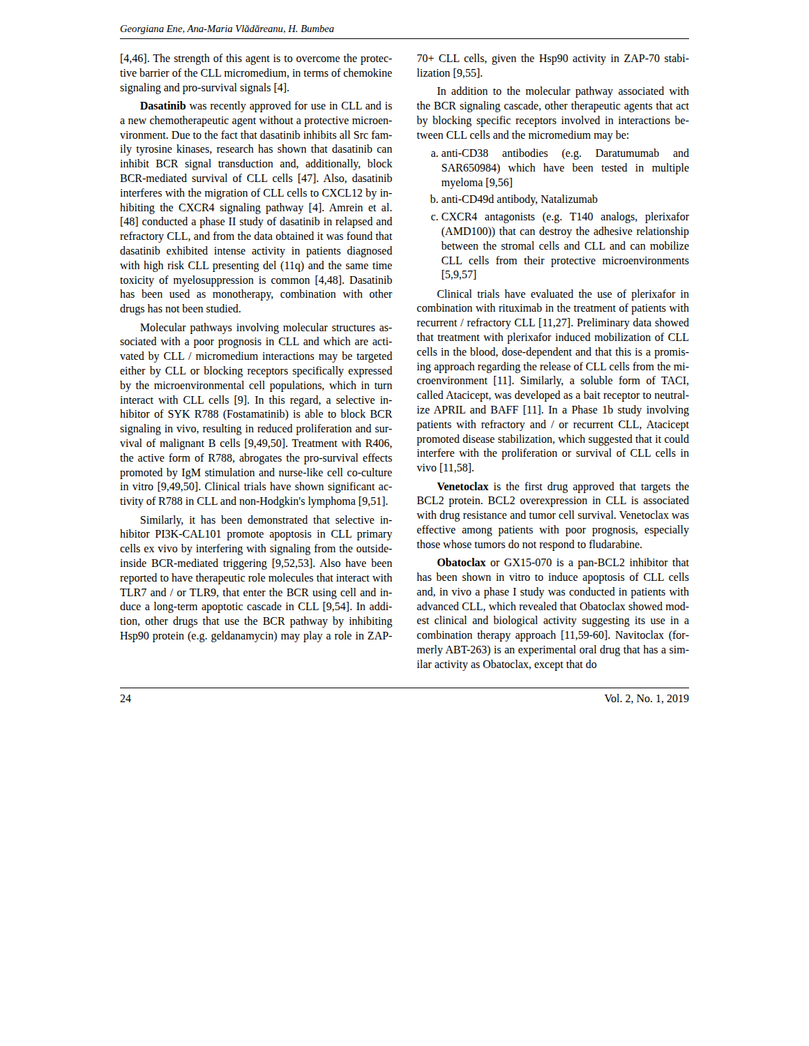Georgiana Ene, Ana-Maria Vlădăreanu, H. Bumbea
[4,46]. The strength of this agent is to overcome the protective barrier of the CLL micromedium, in terms of chemokine signaling and pro-survival signals [4].
Dasatinib was recently approved for use in CLL and is a new chemotherapeutic agent without a protective microenvironment. Due to the fact that dasatinib inhibits all Src family tyrosine kinases, research has shown that dasatinib can inhibit BCR signal transduction and, additionally, block BCR-mediated survival of CLL cells [47]. Also, dasatinib interferes with the migration of CLL cells to CXCL12 by inhibiting the CXCR4 signaling pathway [4]. Amrein et al. [48] conducted a phase II study of dasatinib in relapsed and refractory CLL, and from the data obtained it was found that dasatinib exhibited intense activity in patients diagnosed with high risk CLL presenting del (11q) and the same time toxicity of myelosuppression is common [4,48]. Dasatinib has been used as monotherapy, combination with other drugs has not been studied.
Molecular pathways involving molecular structures associated with a poor prognosis in CLL and which are activated by CLL / micromedium interactions may be targeted either by CLL or blocking receptors specifically expressed by the microenvironmental cell populations, which in turn interact with CLL cells [9]. In this regard, a selective inhibitor of SYK R788 (Fostamatinib) is able to block BCR signaling in vivo, resulting in reduced proliferation and survival of malignant B cells [9,49,50]. Treatment with R406, the active form of R788, abrogates the pro-survival effects promoted by IgM stimulation and nurse-like cell co-culture in vitro [9,49,50]. Clinical trials have shown significant activity of R788 in CLL and non-Hodgkin's lymphoma [9,51].
Similarly, it has been demonstrated that selective inhibitor PI3K-CAL101 promote apoptosis in CLL primary cells ex vivo by interfering with signaling from the outside-inside BCR-mediated triggering [9,52,53]. Also have been reported to have therapeutic role molecules that interact with TLR7 and / or TLR9, that enter the BCR using cell and induce a long-term apoptotic cascade in CLL [9,54]. In addition, other drugs that use the BCR pathway by inhibiting Hsp90 protein (e.g. geldanamycin) may play a role in ZAP-70+ CLL cells, given the Hsp90 activity in ZAP-70 stabilization [9,55].
In addition to the molecular pathway associated with the BCR signaling cascade, other therapeutic agents that act by blocking specific receptors involved in interactions between CLL cells and the micromedium may be:
anti-CD38 antibodies (e.g. Daratumumab and SAR650984) which have been tested in multiple myeloma [9,56]
anti-CD49d antibody, Natalizumab
CXCR4 antagonists (e.g. T140 analogs, plerixafor (AMD100)) that can destroy the adhesive relationship between the stromal cells and CLL and can mobilize CLL cells from their protective microenvironments [5,9,57]
Clinical trials have evaluated the use of plerixafor in combination with rituximab in the treatment of patients with recurrent / refractory CLL [11,27]. Preliminary data showed that treatment with plerixafor induced mobilization of CLL cells in the blood, dose-dependent and that this is a promising approach regarding the release of CLL cells from the microenvironment [11]. Similarly, a soluble form of TACI, called Atacicept, was developed as a bait receptor to neutralize APRIL and BAFF [11]. In a Phase 1b study involving patients with refractory and / or recurrent CLL, Atacicept promoted disease stabilization, which suggested that it could interfere with the proliferation or survival of CLL cells in vivo [11,58].
Venetoclax is the first drug approved that targets the BCL2 protein. BCL2 overexpression in CLL is associated with drug resistance and tumor cell survival. Venetoclax was effective among patients with poor prognosis, especially those whose tumors do not respond to fludarabine.
Obatoclax or GX15-070 is a pan-BCL2 inhibitor that has been shown in vitro to induce apoptosis of CLL cells and, in vivo a phase I study was conducted in patients with advanced CLL, which revealed that Obatoclax showed modest clinical and biological activity suggesting its use in a combination therapy approach [11,59-60]. Navitoclax (formerly ABT-263) is an experimental oral drug that has a similar activity as Obatoclax, except that do
24 Vol. 2, No. 1, 2019